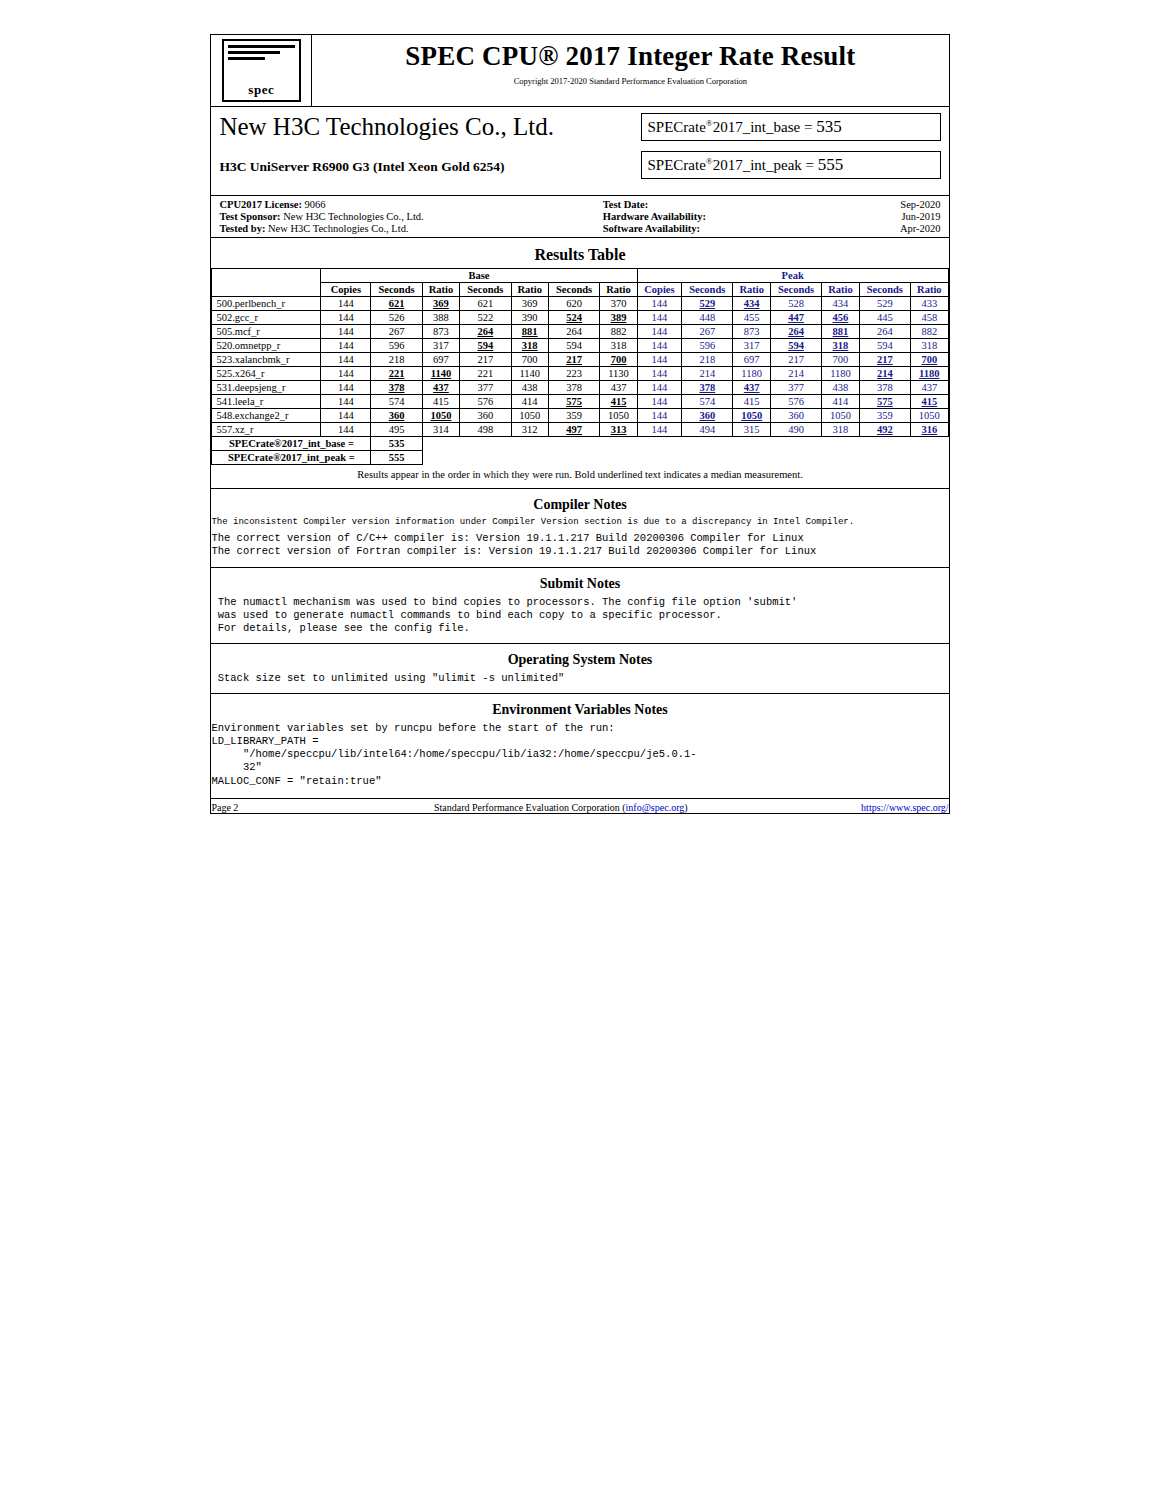spec
SPEC CPU® 2017 Integer Rate Result
Copyright 2017-2020 Standard Performance Evaluation Corporation
New H3C Technologies Co., Ltd.
H3C UniServer R6900 G3 (Intel Xeon Gold 6254)
SPECrate®2017_int_base = 535
SPECrate®2017_int_peak = 555
CPU2017 License: 9066
Test Sponsor: New H3C Technologies Co., Ltd.
Tested by: New H3C Technologies Co., Ltd.
Test Date: Sep-2020
Hardware Availability: Jun-2019
Software Availability: Apr-2020
Results Table
| | Base | Peak |
| --- | --- | --- |
| Copies | Seconds | Ratio | Seconds | Ratio | Seconds | Ratio | Copies | Seconds | Ratio | Seconds | Ratio | Seconds | Ratio |
| 500.perlbench_r | 144 | 621 | 369 | 621 | 369 | 620 | 370 | 144 | 529 | 434 | 528 | 434 | 529 | 433 |
| 502.gcc_r | 144 | 526 | 388 | 522 | 390 | 524 | 389 | 144 | 448 | 455 | 447 | 456 | 445 | 458 |
| 505.mcf_r | 144 | 267 | 873 | 264 | 881 | 264 | 882 | 144 | 267 | 873 | 264 | 881 | 264 | 882 |
| 520.omnetpp_r | 144 | 596 | 317 | 594 | 318 | 594 | 318 | 144 | 596 | 317 | 594 | 318 | 594 | 318 |
| 523.xalancbmk_r | 144 | 218 | 697 | 217 | 700 | 217 | 700 | 144 | 218 | 697 | 217 | 700 | 217 | 700 |
| 525.x264_r | 144 | 221 | 1140 | 221 | 1140 | 223 | 1130 | 144 | 214 | 1180 | 214 | 1180 | 214 | 1180 |
| 531.deepsjeng_r | 144 | 378 | 437 | 377 | 438 | 378 | 437 | 144 | 378 | 437 | 377 | 438 | 378 | 437 |
| 541.leela_r | 144 | 574 | 415 | 576 | 414 | 575 | 415 | 144 | 574 | 415 | 576 | 414 | 575 | 415 |
| 548.exchange2_r | 144 | 360 | 1050 | 360 | 1050 | 359 | 1050 | 144 | 360 | 1050 | 360 | 1050 | 359 | 1050 |
| 557.xz_r | 144 | 495 | 314 | 498 | 312 | 497 | 313 | 144 | 494 | 315 | 490 | 318 | 492 | 316 |
| SPECrate ® 2017_int_base = | 535 | |
| SPECrate ® 2017_int_peak = | 555 | |
Results appear in the order in which they were run. Bold underlined text indicates a median measurement.
Compiler Notes
The inconsistent Compiler version information under Compiler Version section is due to a discrepancy in Intel Compiler.
The correct version of C/C++ compiler is: Version 19.1.1.217 Build 20200306 Compiler for Linux
The correct version of Fortran compiler is: Version 19.1.1.217 Build 20200306 Compiler for Linux
Submit Notes
 The numactl mechanism was used to bind copies to processors. The config file option 'submit'
 was used to generate numactl commands to bind each copy to a specific processor.
 For details, please see the config file.
Operating System Notes
 Stack size set to unlimited using "ulimit -s unlimited"
Environment Variables Notes
Environment variables set by runcpu before the start of the run:
LD_LIBRARY_PATH =
     "/home/speccpu/lib/intel64:/home/speccpu/lib/ia32:/home/speccpu/je5.0.1-
     32"
MALLOC_CONF = "retain:true"
Page 2
Standard Performance Evaluation Corporation (info@spec.org)
https://www.spec.org/